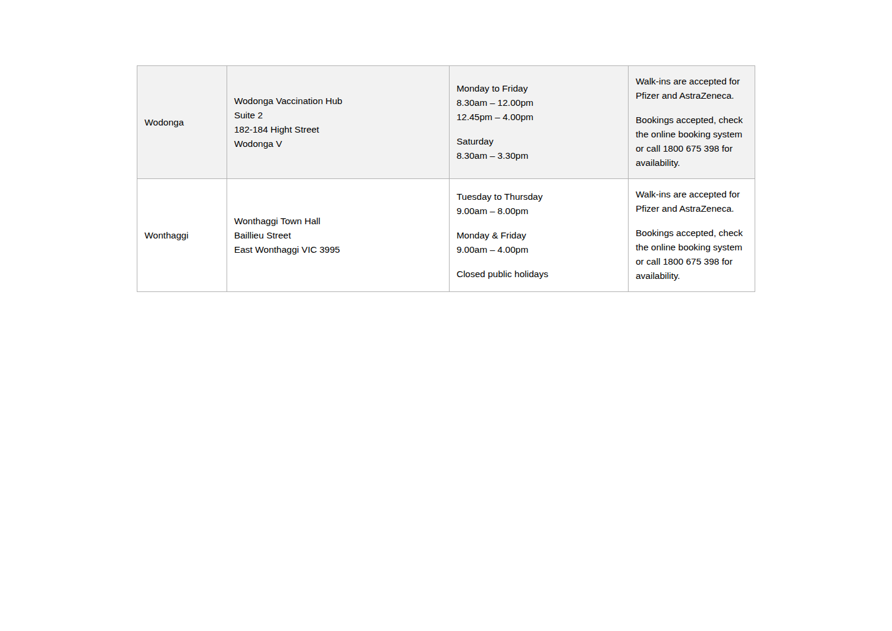| Wodonga | Wodonga Vaccination Hub Suite 2 182-184 Hight Street Wodonga V | Monday to Friday 8.30am – 12.00pm 12.45pm – 4.00pm Saturday 8.30am – 3.30pm | Walk-ins are accepted for Pfizer and AstraZeneca. Bookings accepted, check the online booking system or call 1800 675 398 for availability. |
| Wonthaggi | Wonthaggi Town Hall Baillieu Street East Wonthaggi VIC 3995 | Tuesday to Thursday 9.00am – 8.00pm Monday & Friday 9.00am – 4.00pm Closed public holidays | Walk-ins are accepted for Pfizer and AstraZeneca. Bookings accepted, check the online booking system or call 1800 675 398 for availability. |